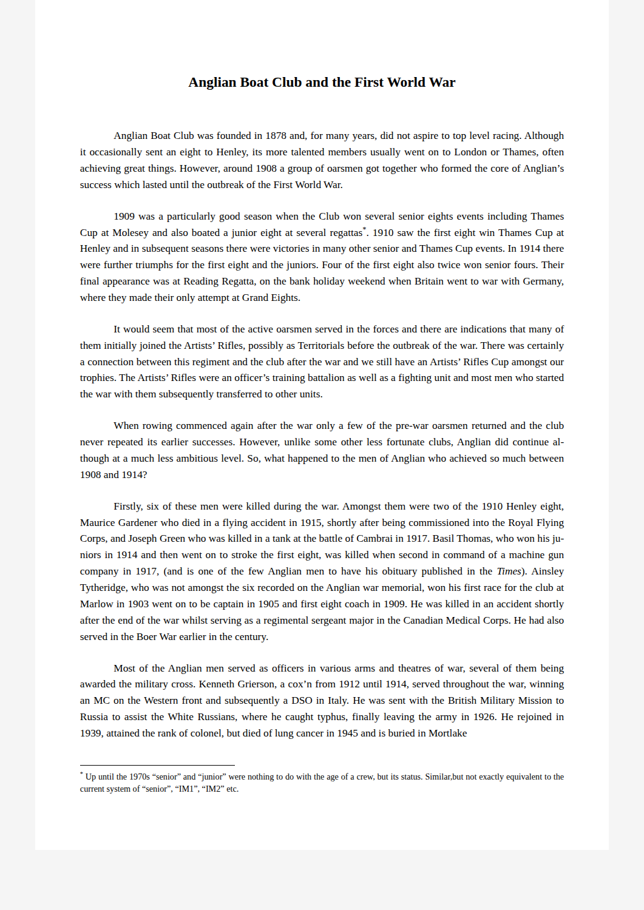Anglian Boat Club and the First World War
Anglian Boat Club was founded in 1878 and, for many years, did not aspire to top level racing. Although it occasionally sent an eight to Henley, its more talented members usually went on to London or Thames, often achieving great things. However, around 1908 a group of oarsmen got together who formed the core of Anglian’s success which lasted until the outbreak of the First World War.
1909 was a particularly good season when the Club won several senior eights events including Thames Cup at Molesey and also boated a junior eight at several regattas*. 1910 saw the first eight win Thames Cup at Henley and in subsequent seasons there were victories in many other senior and Thames Cup events. In 1914 there were further triumphs for the first eight and the juniors. Four of the first eight also twice won senior fours. Their final appearance was at Reading Regatta, on the bank holiday weekend when Britain went to war with Germany, where they made their only attempt at Grand Eights.
It would seem that most of the active oarsmen served in the forces and there are indications that many of them initially joined the Artists’ Rifles, possibly as Territorials before the outbreak of the war. There was certainly a connection between this regiment and the club after the war and we still have an Artists’ Rifles Cup amongst our trophies. The Artists’ Rifles were an officer’s training battalion as well as a fighting unit and most men who started the war with them subsequently transferred to other units.
When rowing commenced again after the war only a few of the pre-war oarsmen returned and the club never repeated its earlier successes. However, unlike some other less fortunate clubs, Anglian did continue although at a much less ambitious level. So, what happened to the men of Anglian who achieved so much between 1908 and 1914?
Firstly, six of these men were killed during the war. Amongst them were two of the 1910 Henley eight, Maurice Gardener who died in a flying accident in 1915, shortly after being commissioned into the Royal Flying Corps, and Joseph Green who was killed in a tank at the battle of Cambrai in 1917. Basil Thomas, who won his juniors in 1914 and then went on to stroke the first eight, was killed when second in command of a machine gun company in 1917, (and is one of the few Anglian men to have his obituary published in the Times). Ainsley Tytheridge, who was not amongst the six recorded on the Anglian war memorial, won his first race for the club at Marlow in 1903 went on to be captain in 1905 and first eight coach in 1909. He was killed in an accident shortly after the end of the war whilst serving as a regimental sergeant major in the Canadian Medical Corps. He had also served in the Boer War earlier in the century.
Most of the Anglian men served as officers in various arms and theatres of war, several of them being awarded the military cross. Kenneth Grierson, a cox’n from 1912 until 1914, served throughout the war, winning an MC on the Western front and subsequently a DSO in Italy. He was sent with the British Military Mission to Russia to assist the White Russians, where he caught typhus, finally leaving the army in 1926. He rejoined in 1939, attained the rank of colonel, but died of lung cancer in 1945 and is buried in Mortlake
* Up until the 1970s “senior” and “junior” were nothing to do with the age of a crew, but its status. Similar,but not exactly equivalent to the current system of “senior”, “IM1”, “IM2” etc.